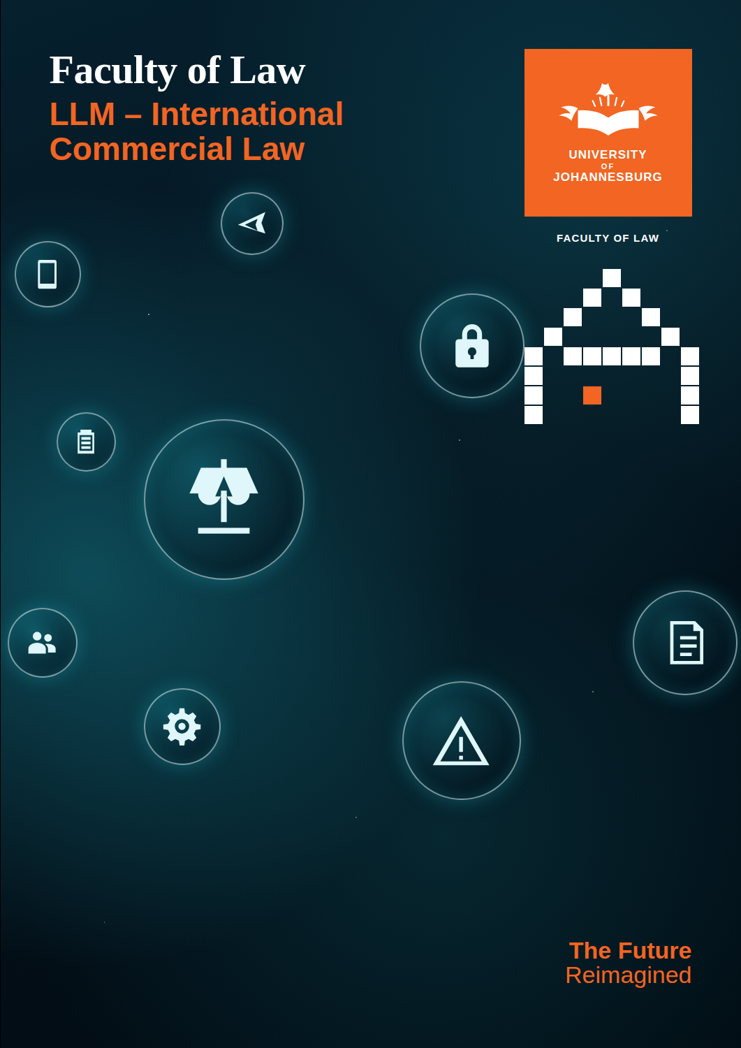Faculty of Law
LLM – International
Commercial Law
Universityof Johannesburg
Faculty of Law
The Future Reimagined